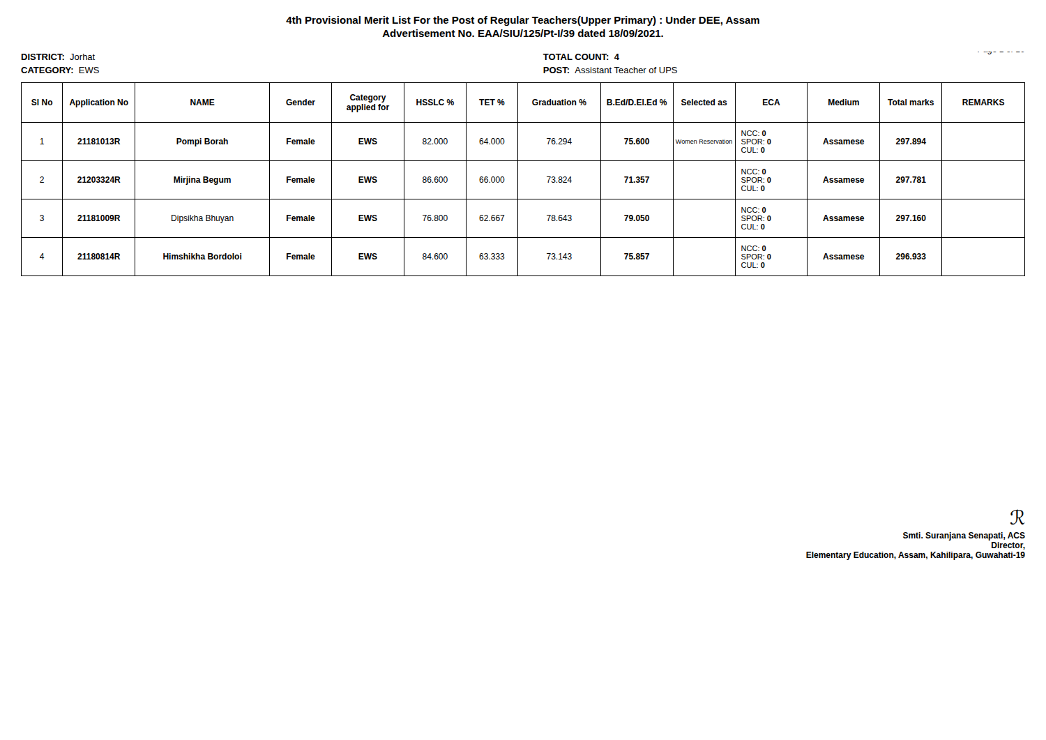4th Provisional Merit List For the Post of Regular Teachers(Upper Primary) : Under DEE, Assam
Advertisement No. EAA/SIU/125/Pt-I/39 dated 18/09/2021.
DISTRICT: Jorhat
TOTAL COUNT: 4 Page 1 of 16
CATEGORY: EWS
POST: Assistant Teacher of UPS
| Sl No | Application No | NAME | Gender | Category applied for | HSSLC % | TET % | Graduation % | B.Ed/D.El.Ed % | Selected as | ECA | Medium | Total marks | REMARKS |
| --- | --- | --- | --- | --- | --- | --- | --- | --- | --- | --- | --- | --- | --- |
| 1 | 21181013R | Pompi Borah | Female | EWS | 82.000 | 64.000 | 76.294 | 75.600 | Women Reservation | NCC: 0 SPOR: 0 CUL: 0 | Assamese | 297.894 | |
| 2 | 21203324R | Mirjina Begum | Female | EWS | 86.600 | 66.000 | 73.824 | 71.357 | | NCC: 0 SPOR: 0 CUL: 0 | Assamese | 297.781 | |
| 3 | 21181009R | Dipsikha Bhuyan | Female | EWS | 76.800 | 62.667 | 78.643 | 79.050 | | NCC: 0 SPOR: 0 CUL: 0 | Assamese | 297.160 | |
| 4 | 21180814R | Himshikha Bordoloi | Female | EWS | 84.600 | 63.333 | 73.143 | 75.857 | | NCC: 0 SPOR: 0 CUL: 0 | Assamese | 296.933 | |
ℛ
Smti. Suranjana Senapati, ACS
Director,
Elementary Education, Assam, Kahilipara, Guwahati-19